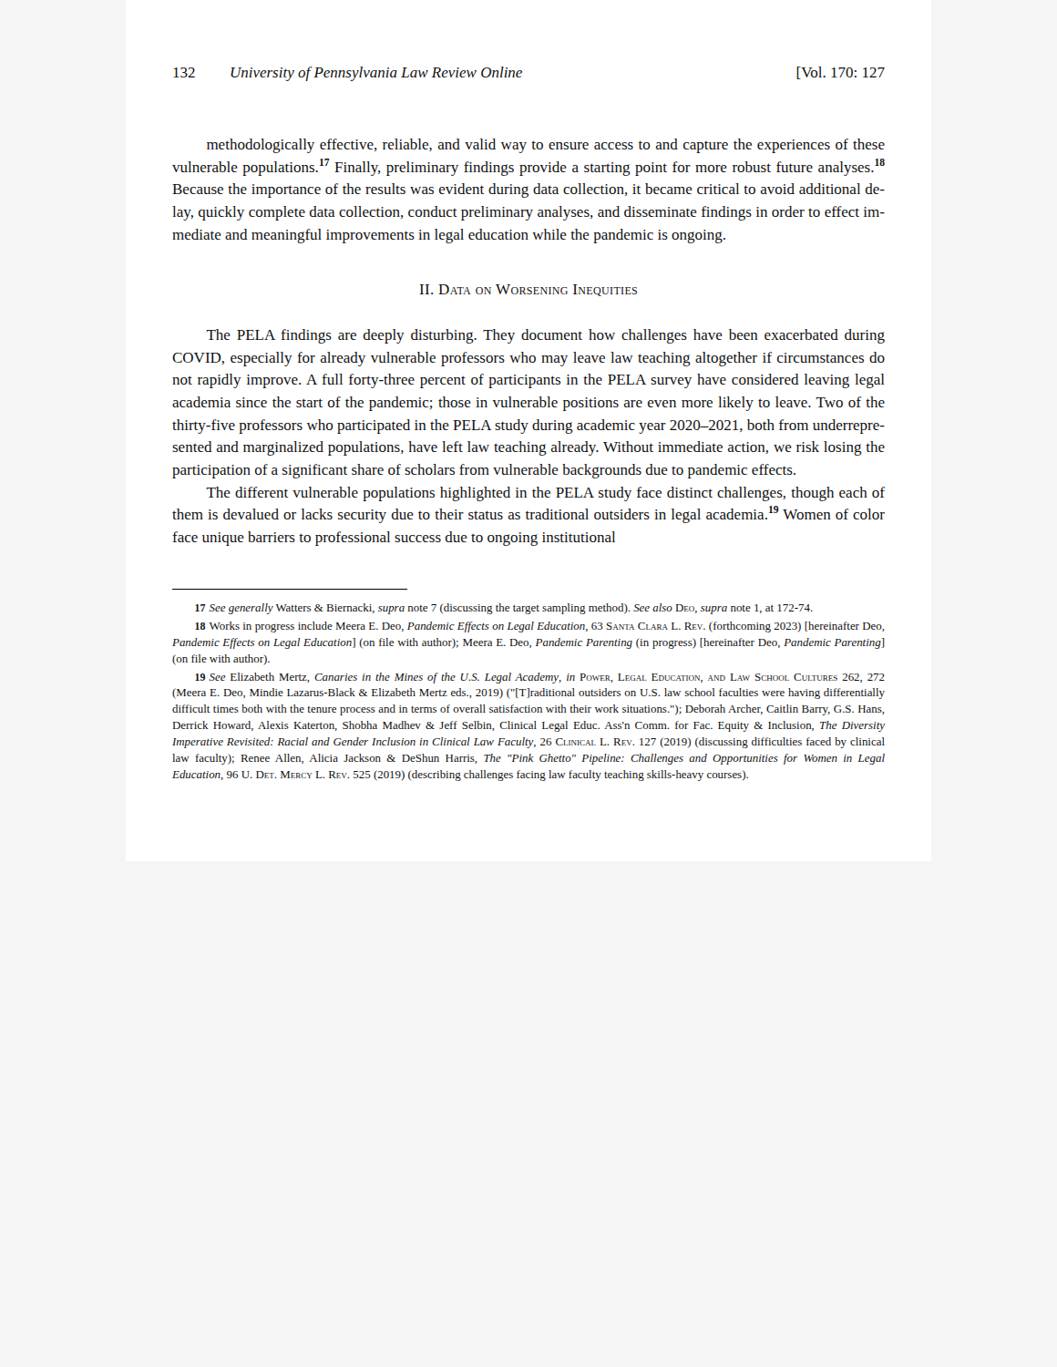132 University of Pennsylvania Law Review Online [Vol. 170: 127
methodologically effective, reliable, and valid way to ensure access to and capture the experiences of these vulnerable populations.17 Finally, preliminary findings provide a starting point for more robust future analyses.18 Because the importance of the results was evident during data collection, it became critical to avoid additional delay, quickly complete data collection, conduct preliminary analyses, and disseminate findings in order to effect immediate and meaningful improvements in legal education while the pandemic is ongoing.
II. Data on Worsening Inequities
The PELA findings are deeply disturbing. They document how challenges have been exacerbated during COVID, especially for already vulnerable professors who may leave law teaching altogether if circumstances do not rapidly improve. A full forty-three percent of participants in the PELA survey have considered leaving legal academia since the start of the pandemic; those in vulnerable positions are even more likely to leave. Two of the thirty-five professors who participated in the PELA study during academic year 2020–2021, both from underrepresented and marginalized populations, have left law teaching already. Without immediate action, we risk losing the participation of a significant share of scholars from vulnerable backgrounds due to pandemic effects.
The different vulnerable populations highlighted in the PELA study face distinct challenges, though each of them is devalued or lacks security due to their status as traditional outsiders in legal academia.19 Women of color face unique barriers to professional success due to ongoing institutional
17 See generally Watters & Biernacki, supra note 7 (discussing the target sampling method). See also Deo, supra note 1, at 172-74.
18 Works in progress include Meera E. Deo, Pandemic Effects on Legal Education, 63 Santa Clara L. Rev. (forthcoming 2023) [hereinafter Deo, Pandemic Effects on Legal Education] (on file with author); Meera E. Deo, Pandemic Parenting (in progress) [hereinafter Deo, Pandemic Parenting] (on file with author).
19 See Elizabeth Mertz, Canaries in the Mines of the U.S. Legal Academy, in Power, Legal Education, and Law School Cultures 262, 272 (Meera E. Deo, Mindie Lazarus-Black & Elizabeth Mertz eds., 2019) ("[T]raditional outsiders on U.S. law school faculties were having differentially difficult times both with the tenure process and in terms of overall satisfaction with their work situations."); Deborah Archer, Caitlin Barry, G.S. Hans, Derrick Howard, Alexis Katerton, Shobha Madhev & Jeff Selbin, Clinical Legal Educ. Ass'n Comm. for Fac. Equity & Inclusion, The Diversity Imperative Revisited: Racial and Gender Inclusion in Clinical Law Faculty, 26 Clinical L. Rev. 127 (2019) (discussing difficulties faced by clinical law faculty); Renee Allen, Alicia Jackson & DeShun Harris, The "Pink Ghetto" Pipeline: Challenges and Opportunities for Women in Legal Education, 96 U. Det. Mercy L. Rev. 525 (2019) (describing challenges facing law faculty teaching skills-heavy courses).